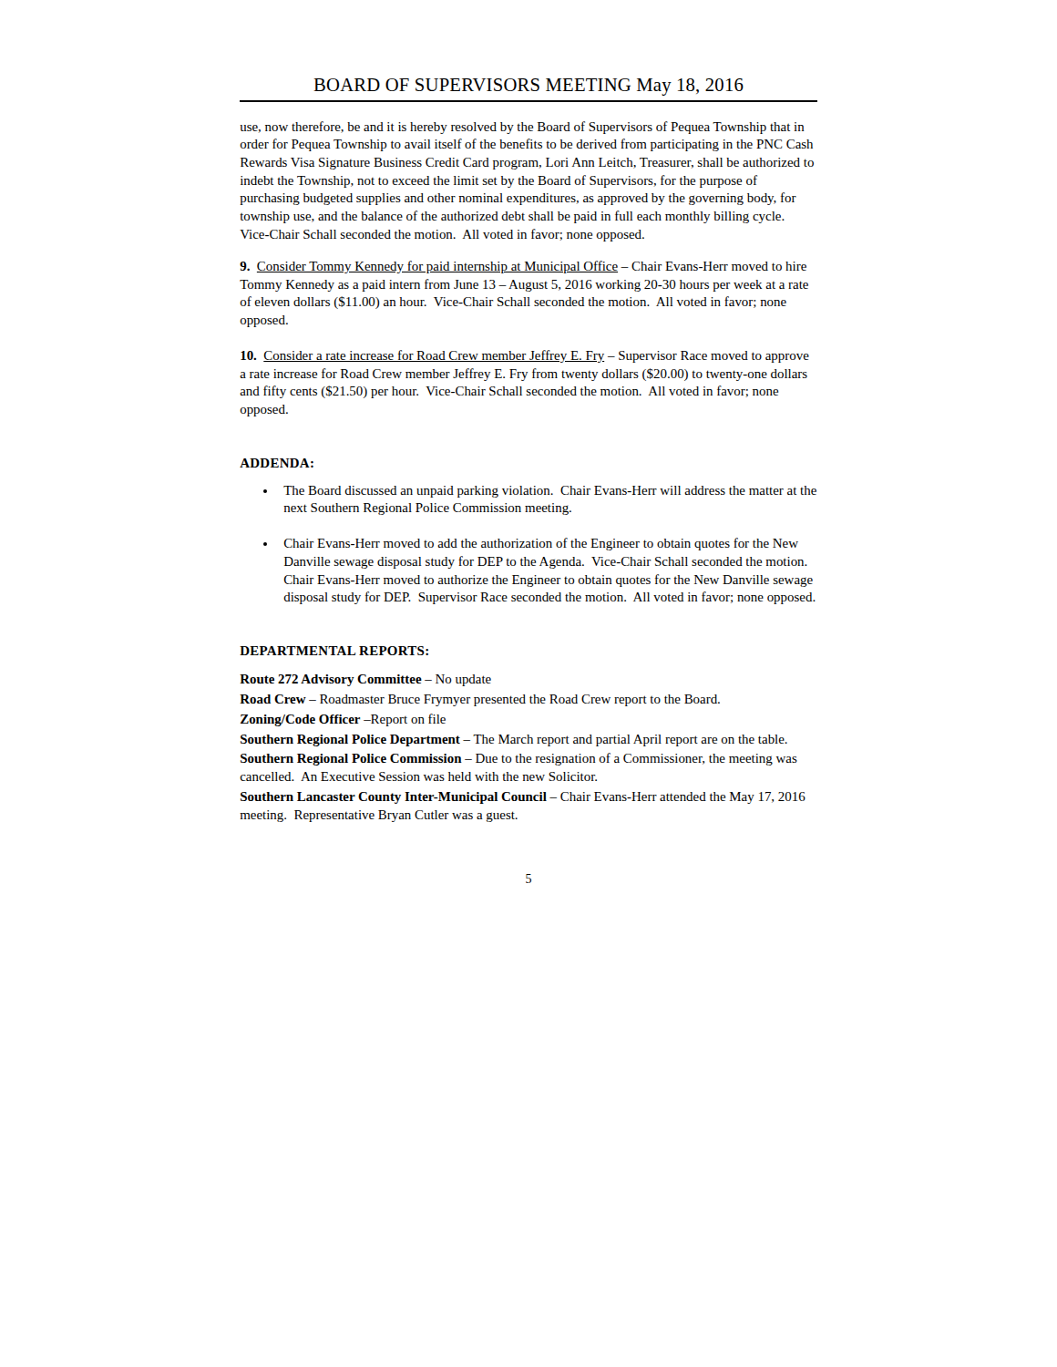BOARD OF SUPERVISORS MEETING May 18, 2016
use, now therefore, be and it is hereby resolved by the Board of Supervisors of Pequea Township that in order for Pequea Township to avail itself of the benefits to be derived from participating in the PNC Cash Rewards Visa Signature Business Credit Card program, Lori Ann Leitch, Treasurer, shall be authorized to indebt the Township, not to exceed the limit set by the Board of Supervisors, for the purpose of purchasing budgeted supplies and other nominal expenditures, as approved by the governing body, for township use, and the balance of the authorized debt shall be paid in full each monthly billing cycle. Vice-Chair Schall seconded the motion. All voted in favor; none opposed.
9. Consider Tommy Kennedy for paid internship at Municipal Office – Chair Evans-Herr moved to hire Tommy Kennedy as a paid intern from June 13 – August 5, 2016 working 20-30 hours per week at a rate of eleven dollars ($11.00) an hour. Vice-Chair Schall seconded the motion. All voted in favor; none opposed.
10. Consider a rate increase for Road Crew member Jeffrey E. Fry – Supervisor Race moved to approve a rate increase for Road Crew member Jeffrey E. Fry from twenty dollars ($20.00) to twenty-one dollars and fifty cents ($21.50) per hour. Vice-Chair Schall seconded the motion. All voted in favor; none opposed.
ADDENDA:
The Board discussed an unpaid parking violation. Chair Evans-Herr will address the matter at the next Southern Regional Police Commission meeting.
Chair Evans-Herr moved to add the authorization of the Engineer to obtain quotes for the New Danville sewage disposal study for DEP to the Agenda. Vice-Chair Schall seconded the motion.
Chair Evans-Herr moved to authorize the Engineer to obtain quotes for the New Danville sewage disposal study for DEP. Supervisor Race seconded the motion. All voted in favor; none opposed.
DEPARTMENTAL REPORTS:
Route 272 Advisory Committee – No update
Road Crew – Roadmaster Bruce Frymyer presented the Road Crew report to the Board.
Zoning/Code Officer –Report on file
Southern Regional Police Department – The March report and partial April report are on the table.
Southern Regional Police Commission – Due to the resignation of a Commissioner, the meeting was cancelled. An Executive Session was held with the new Solicitor.
Southern Lancaster County Inter-Municipal Council – Chair Evans-Herr attended the May 17, 2016 meeting. Representative Bryan Cutler was a guest.
5